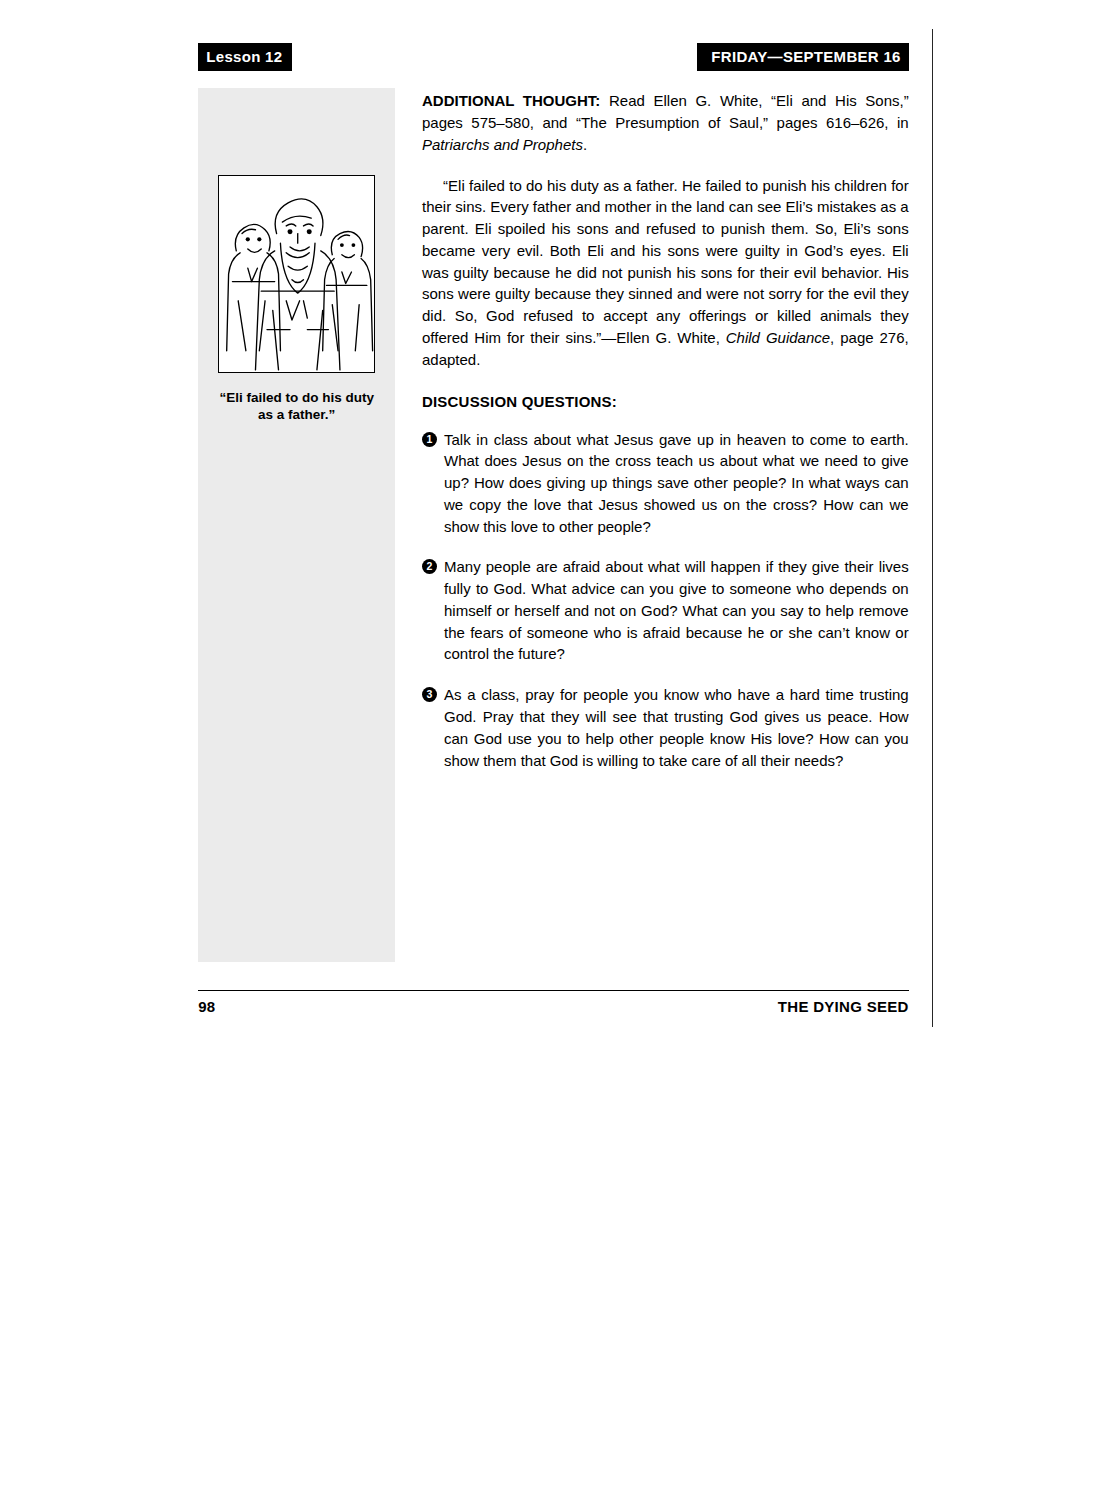Lesson 12
FRIDAY—SEPTEMBER 16
“Eli failed to do his duty as a father.”
ADDITIONAL THOUGHT: Read Ellen G. White, “Eli and His Sons,” pages 575–580, and “The Presumption of Saul,” pages 616–626, in Patriarchs and Prophets.
“Eli failed to do his duty as a father. He failed to punish his children for their sins. Every father and mother in the land can see Eli’s mistakes as a parent. Eli spoiled his sons and refused to punish them. So, Eli’s sons became very evil. Both Eli and his sons were guilty in God’s eyes. Eli was guilty because he did not punish his sons for their evil behavior. His sons were guilty because they sinned and were not sorry for the evil they did. So, God refused to accept any offerings or killed animals they offered Him for their sins.”—Ellen G. White, Child Guidance, page 276, adapted.
DISCUSSION QUESTIONS:
1
Talk in class about what Jesus gave up in heaven to come to earth. What does Jesus on the cross teach us about what we need to give up? How does giving up things save other people? In what ways can we copy the love that Jesus showed us on the cross? How can we show this love to other people?
2
Many people are afraid about what will happen if they give their lives fully to God. What advice can you give to someone who depends on himself or herself and not on God? What can you say to help remove the fears of someone who is afraid because he or she can’t know or control the future?
3
As a class, pray for people you know who have a hard time trusting God. Pray that they will see that trusting God gives us peace. How can God use you to help other people know His love? How can you show them that God is willing to take care of all their needs?
98
THE DYING SEED